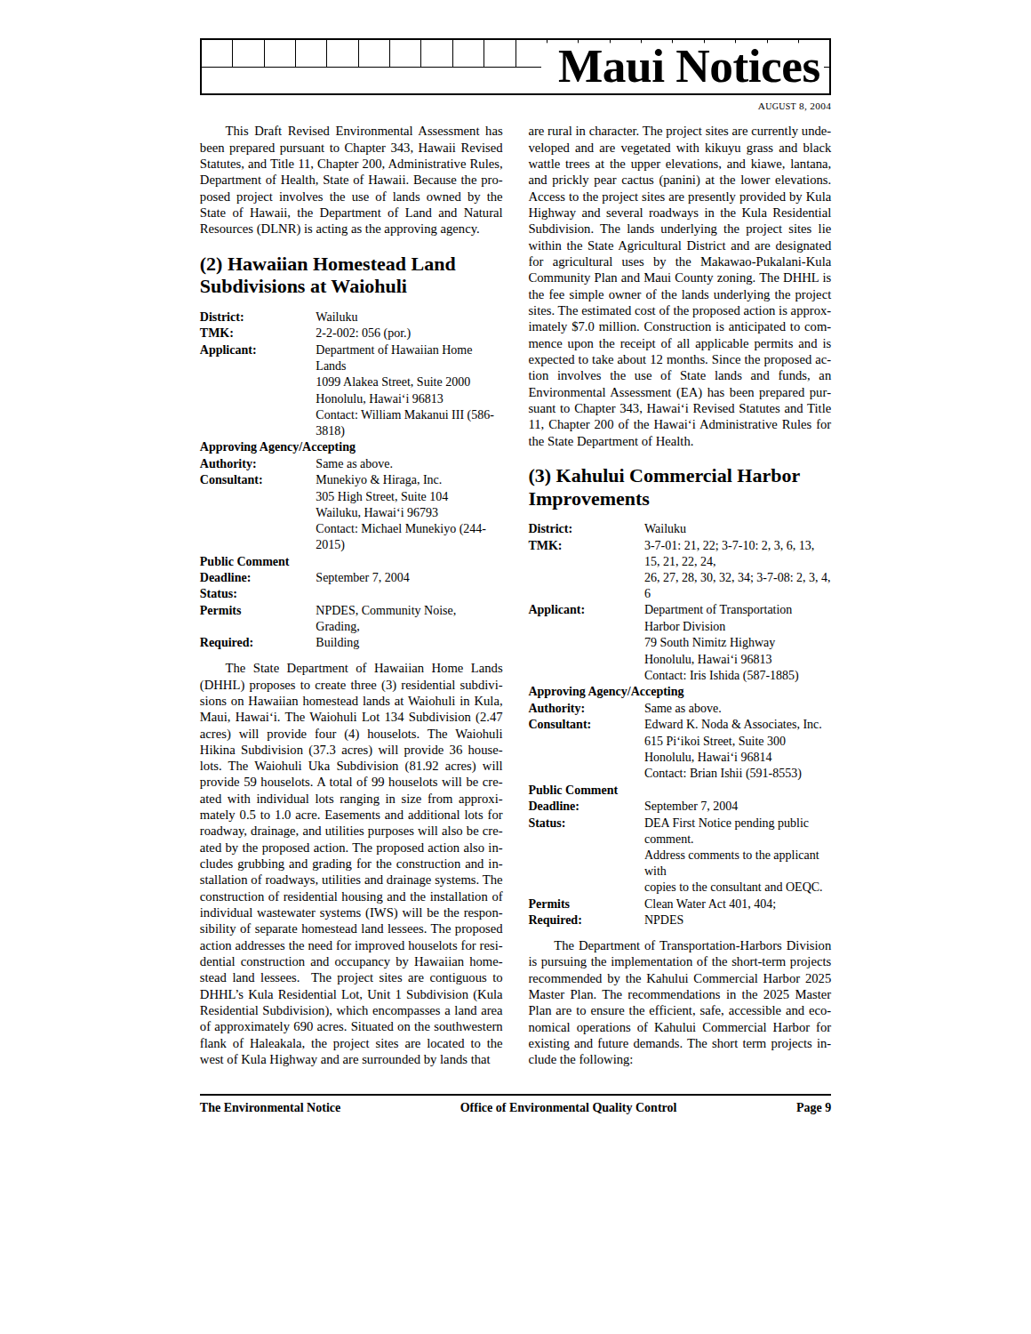Maui Notices
AUGUST 8, 2004
This Draft Revised Environmental Assessment has been prepared pursuant to Chapter 343, Hawaii Revised Statutes, and Title 11, Chapter 200, Administrative Rules, Department of Health, State of Hawaii. Because the proposed project involves the use of lands owned by the State of Hawaii, the Department of Land and Natural Resources (DLNR) is acting as the approving agency.
(2) Hawaiian Homestead Land Subdivisions at Waiohuli
| District: | Wailuku |
| TMK: | 2-2-002: 056 (por.) |
| Applicant: | Department of Hawaiian Home Lands |
| | 1099 Alakea Street, Suite 2000 |
| | Honolulu, Hawaiʻi 96813 |
| | Contact: William Makanui III (586-3818) |
| Approving Agency/Accepting |
| Authority: | Same as above. |
| Consultant: | Munekiyo & Hiraga, Inc. |
| | 305 High Street, Suite 104 |
| | Wailuku, Hawaiʻi 96793 |
| | Contact: Michael Munekiyo (244-2015) |
| Public Comment |
| Deadline: | September 7, 2004 |
| Status: | |
| Permits | NPDES, Community Noise, Grading, |
| Required: | Building |
The State Department of Hawaiian Home Lands (DHHL) proposes to create three (3) residential subdivisions on Hawaiian homestead lands at Waiohuli in Kula, Maui, Hawaiʻi. The Waiohuli Lot 134 Subdivision (2.47 acres) will provide four (4) houselots. The Waiohuli Hikina Subdivision (37.3 acres) will provide 36 houselots. The Waiohuli Uka Subdivision (81.92 acres) will provide 59 houselots. A total of 99 houselots will be created with individual lots ranging in size from approximately 0.5 to 1.0 acre. Easements and additional lots for roadway, drainage, and utilities purposes will also be created by the proposed action. The proposed action also includes grubbing and grading for the construction and installation of roadways, utilities and drainage systems. The construction of residential housing and the installation of individual wastewater systems (IWS) will be the responsibility of separate homestead land lessees. The proposed action addresses the need for improved houselots for residential construction and occupancy by Hawaiian homestead land lessees. The project sites are contiguous to DHHL’s Kula Residential Lot, Unit 1 Subdivision (Kula Residential Subdivision), which encompasses a land area of approximately 690 acres. Situated on the southwestern flank of Haleakala, the project sites are located to the west of Kula Highway and are surrounded by lands that
are rural in character. The project sites are currently undeveloped and are vegetated with kikuyu grass and black wattle trees at the upper elevations, and kiawe, lantana, and prickly pear cactus (panini) at the lower elevations. Access to the project sites are presently provided by Kula Highway and several roadways in the Kula Residential Subdivision. The lands underlying the project sites lie within the State Agricultural District and are designated for agricultural uses by the Makawao-Pukalani-Kula Community Plan and Maui County zoning. The DHHL is the fee simple owner of the lands underlying the project sites. The estimated cost of the proposed action is approximately $7.0 million. Construction is anticipated to commence upon the receipt of all applicable permits and is expected to take about 12 months. Since the proposed action involves the use of State lands and funds, an Environmental Assessment (EA) has been prepared pursuant to Chapter 343, Hawaiʻi Revised Statutes and Title 11, Chapter 200 of the Hawaiʻi Administrative Rules for the State Department of Health.
(3) Kahului Commercial Harbor Improvements
| District: | Wailuku |
| TMK: | 3-7-01: 21, 22; 3-7-10: 2, 3, 6, 13, 15, 21, 22, 24, |
| | 26, 27, 28, 30, 32, 34; 3-7-08: 2, 3, 4, 6 |
| Applicant: | Department of Transportation |
| | Harbor Division |
| | 79 South Nimitz Highway |
| | Honolulu, Hawaiʻi 96813 |
| | Contact: Iris Ishida (587-1885) |
| Approving Agency/Accepting |
| Authority: | Same as above. |
| Consultant: | Edward K. Noda & Associates, Inc. |
| | 615 Piʻikoi Street, Suite 300 |
| | Honolulu, Hawaiʻi 96814 |
| | Contact: Brian Ishii (591-8553) |
| Public Comment |
| Deadline: | September 7, 2004 |
| Status: | DEA First Notice pending public comment. |
| | Address comments to the applicant with |
| | copies to the consultant and OEQC. |
| Permits | Clean Water Act 401, 404; |
| Required: | NPDES |
The Department of Transportation-Harbors Division is pursuing the implementation of the short-term projects recommended by the Kahului Commercial Harbor 2025 Master Plan. The recommendations in the 2025 Master Plan are to ensure the efficient, safe, accessible and economical operations of Kahului Commercial Harbor for existing and future demands. The short term projects include the following:
The Environmental Notice
Office of Environmental Quality Control
Page 9